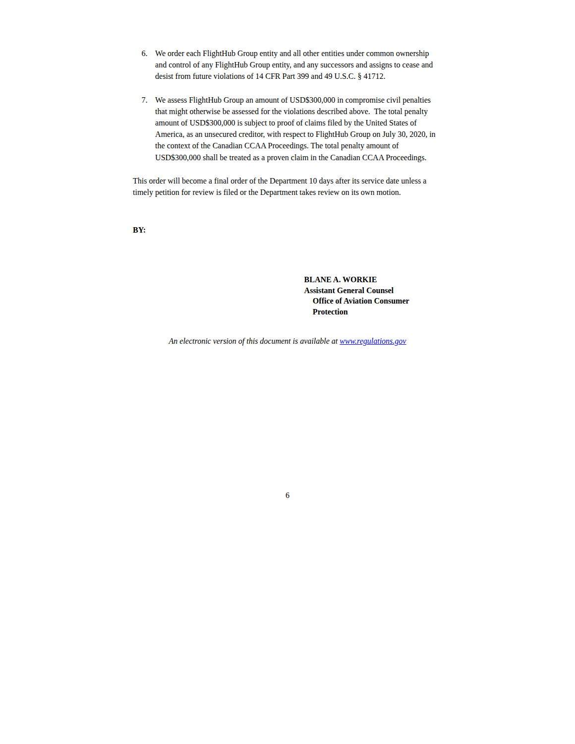We order each FlightHub Group entity and all other entities under common ownership and control of any FlightHub Group entity, and any successors and assigns to cease and desist from future violations of 14 CFR Part 399 and 49 U.S.C. § 41712.
We assess FlightHub Group an amount of USD$300,000 in compromise civil penalties that might otherwise be assessed for the violations described above. The total penalty amount of USD$300,000 is subject to proof of claims filed by the United States of America, as an unsecured creditor, with respect to FlightHub Group on July 30, 2020, in the context of the Canadian CCAA Proceedings. The total penalty amount of USD$300,000 shall be treated as a proven claim in the Canadian CCAA Proceedings.
This order will become a final order of the Department 10 days after its service date unless a timely petition for review is filed or the Department takes review on its own motion.
BY:
BLANE A. WORKIE
Assistant General Counsel
Office of Aviation Consumer Protection
An electronic version of this document is available at www.regulations.gov
6